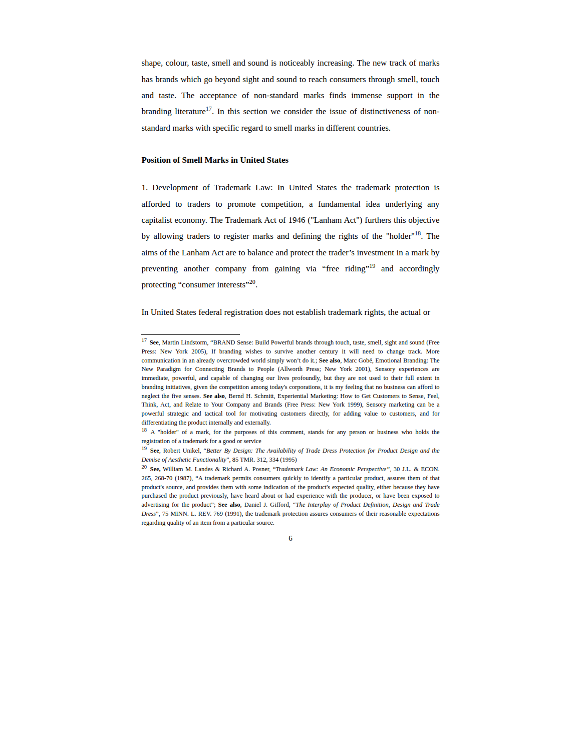shape, colour, taste, smell and sound is noticeably increasing. The new track of marks has brands which go beyond sight and sound to reach consumers through smell, touch and taste. The acceptance of non-standard marks finds immense support in the branding literature17. In this section we consider the issue of distinctiveness of non-standard marks with specific regard to smell marks in different countries.
Position of Smell Marks in United States
1. Development of Trademark Law: In United States the trademark protection is afforded to traders to promote competition, a fundamental idea underlying any capitalist economy. The Trademark Act of 1946 ("Lanham Act") furthers this objective by allowing traders to register marks and defining the rights of the "holder"18. The aims of the Lanham Act are to balance and protect the trader’s investment in a mark by preventing another company from gaining via “free riding”19 and accordingly protecting “consumer interests”20.
In United States federal registration does not establish trademark rights, the actual or
17 See, Martin Lindstorm, “BRAND Sense: Build Powerful brands through touch, taste, smell, sight and sound (Free Press: New York 2005), If branding wishes to survive another century it will need to change track. More communication in an already overcrowded world simply won’t do it.; See also, Marc Gobé, Emotional Branding: The New Paradigm for Connecting Brands to People (Allworth Press; New York 2001), Sensory experiences are immediate, powerful, and capable of changing our lives profoundly, but they are not used to their full extent in branding initiatives, given the competition among today's corporations, it is my feeling that no business can afford to neglect the five senses. See also, Bernd H. Schmitt, Experiential Marketing: How to Get Customers to Sense, Feel, Think, Act, and Relate to Your Company and Brands (Free Press: New York 1999), Sensory marketing can be a powerful strategic and tactical tool for motivating customers directly, for adding value to customers, and for differentiating the product internally and externally.
18 A "holder" of a mark, for the purposes of this comment, stands for any person or business who holds the registration of a trademark for a good or service
19 See, Robert Unikel, “Better By Design: The Availability of Trade Dress Protection for Product Design and the Demise of Aesthetic Functionality”, 85 TMR. 312, 334 (1995)
20 See, William M. Landes & Richard A. Posner, “Trademark Law: An Economic Perspective”, 30 J.L. & ECON. 265, 268-70 (1987), “A trademark permits consumers quickly to identify a particular product, assures them of that product's source, and provides them with some indication of the product's expected quality, either because they have purchased the product previously, have heard about or had experience with the producer, or have been exposed to advertising for the product”; See also, Daniel J. Gifford, “The Interplay of Product Definition, Design and Trade Dress”, 75 MINN. L. REV. 769 (1991), the trademark protection assures consumers of their reasonable expectations regarding quality of an item from a particular source.
6